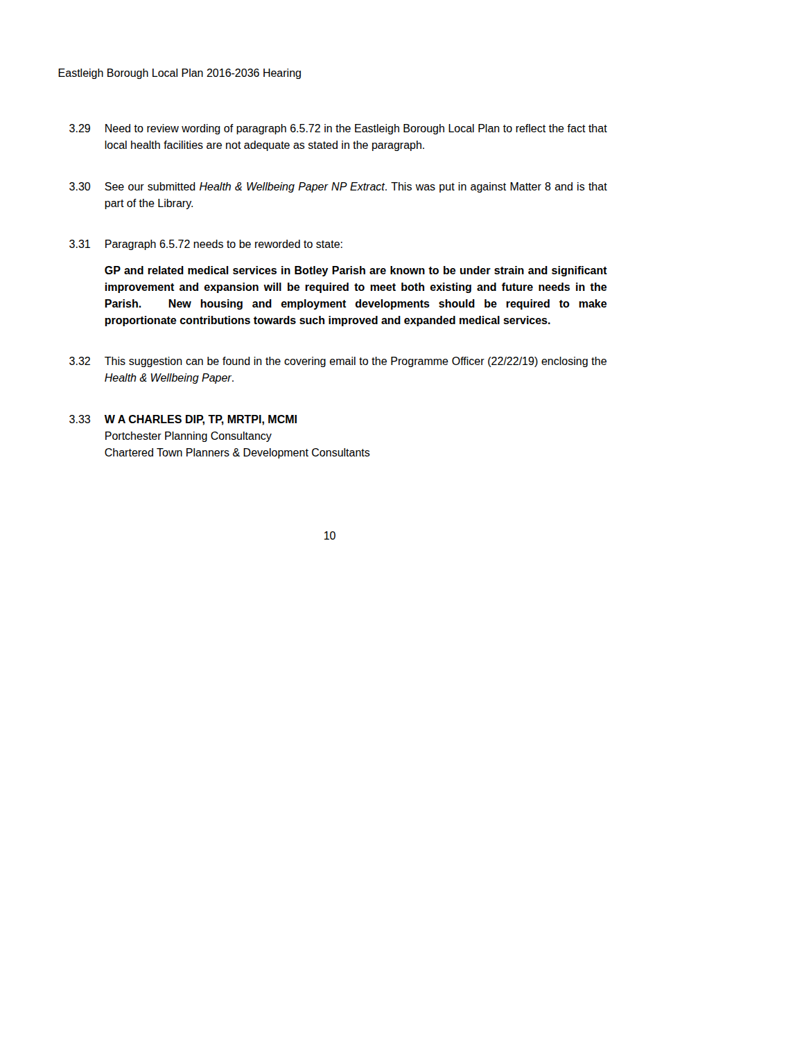Eastleigh Borough Local Plan 2016-2036 Hearing
3.29
Need to review wording of paragraph 6.5.72 in the Eastleigh Borough Local Plan to reflect the fact that local health facilities are not adequate as stated in the paragraph.
3.30
See our submitted Health & Wellbeing Paper NP Extract. This was put in against Matter 8 and is that part of the Library.
3.31
Paragraph 6.5.72 needs to be reworded to state:
GP and related medical services in Botley Parish are known to be under strain and significant improvement and expansion will be required to meet both existing and future needs in the Parish. New housing and employment developments should be required to make proportionate contributions towards such improved and expanded medical services.
3.32
This suggestion can be found in the covering email to the Programme Officer (22/22/19) enclosing the Health & Wellbeing Paper.
3.33
W A CHARLES DIP, TP, MRTPI, MCMI
Portchester Planning Consultancy
Chartered Town Planners & Development Consultants
10